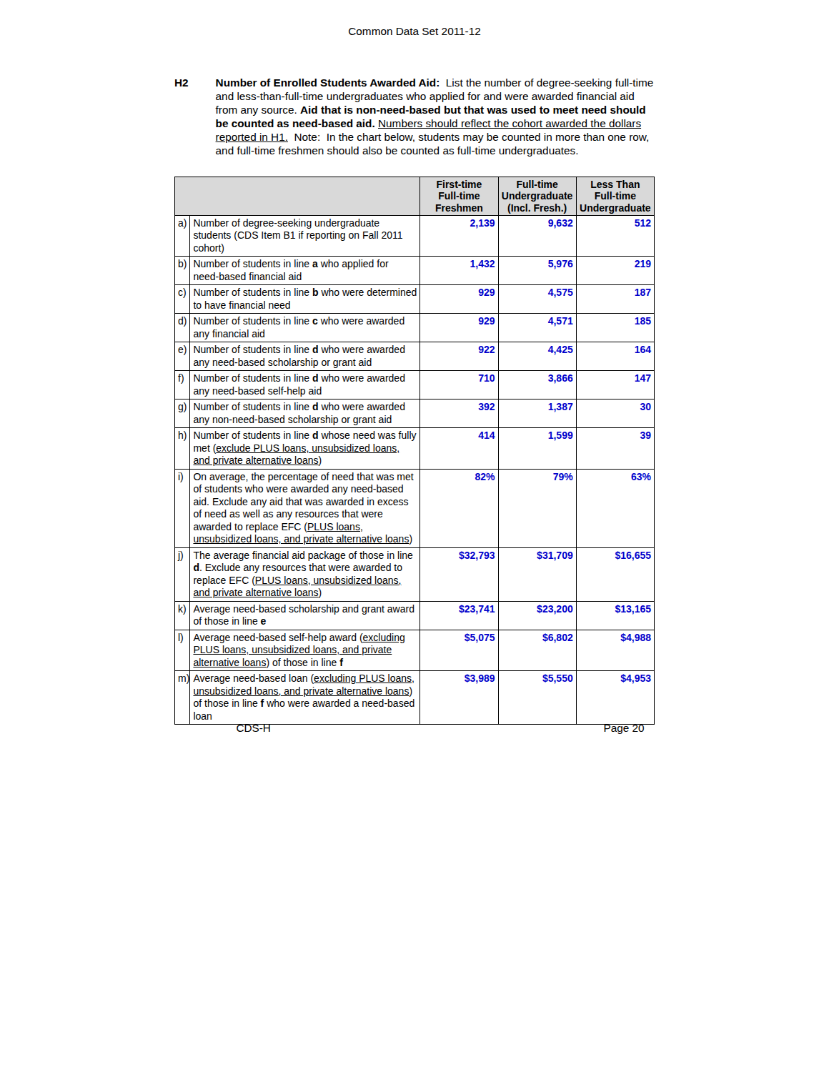Common Data Set 2011-12
H2
Number of Enrolled Students Awarded Aid: List the number of degree-seeking full-time and less-than-full-time undergraduates who applied for and were awarded financial aid from any source. Aid that is non-need-based but that was used to meet need should be counted as need-based aid. Numbers should reflect the cohort awarded the dollars reported in H1. Note: In the chart below, students may be counted in more than one row, and full-time freshmen should also be counted as full-time undergraduates.
| | | First-time Full-time Freshmen | Full-time Undergraduate (Incl. Fresh.) | Less Than Full-time Undergraduate |
| --- | --- | --- | --- | --- |
| a) | Number of degree-seeking undergraduate students (CDS Item B1 if reporting on Fall 2011 cohort) | 2,139 | 9,632 | 512 |
| b) | Number of students in line a who applied for need-based financial aid | 1,432 | 5,976 | 219 |
| c) | Number of students in line b who were determined to have financial need | 929 | 4,575 | 187 |
| d) | Number of students in line c who were awarded any financial aid | 929 | 4,571 | 185 |
| e) | Number of students in line d who were awarded any need-based scholarship or grant aid | 922 | 4,425 | 164 |
| f) | Number of students in line d who were awarded any need-based self-help aid | 710 | 3,866 | 147 |
| g) | Number of students in line d who were awarded any non-need-based scholarship or grant aid | 392 | 1,387 | 30 |
| h) | Number of students in line d whose need was fully met ( exclude PLUS loans, unsubsidized loans, and private alternative loans ) | 414 | 1,599 | 39 |
| i) | On average, the percentage of need that was met of students who were awarded any need-based aid. Exclude any aid that was awarded in excess of need as well as any resources that were awarded to replace EFC ( PLUS loans, unsubsidized loans, and private alternative loans ) | 82% | 79% | 63% |
| j) | The average financial aid package of those in line d . Exclude any resources that were awarded to replace EFC ( PLUS loans, unsubsidized loans, and private alternative loans ) | $32,793 | $31,709 | $16,655 |
| k) | Average need-based scholarship and grant award of those in line e | $23,741 | $23,200 | $13,165 |
| l) | Average need-based self-help award ( excluding PLUS loans, unsubsidized loans, and private alternative loans ) of those in line f | $5,075 | $6,802 | $4,988 |
| m) | Average need-based loan ( excluding PLUS loans, unsubsidized loans, and private alternative loans ) of those in line f who were awarded a need-based loan | $3,989 | $5,550 | $4,953 |
CDS-H
Page 20